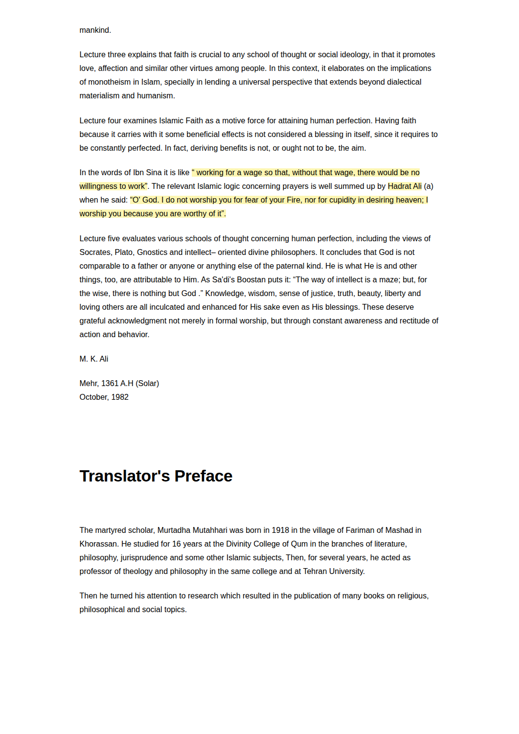mankind.
Lecture three explains that faith is crucial to any school of thought or social ideology, in that it promotes love, affection and similar other virtues among people. In this context, it elaborates on the implications of monotheism in Islam, specially in lending a universal perspective that extends beyond dialectical materialism and humanism.
Lecture four examines Islamic Faith as a motive force for attaining human perfection. Having faith because it carries with it some beneficial effects is not considered a blessing in itself, since it requires to be constantly perfected. In fact, deriving benefits is not, or ought not to be, the aim.
In the words of Ibn Sina it is like “ working for a wage so that, without that wage, there would be no willingness to work”. The relevant Islamic logic concerning prayers is well summed up by Hadrat Ali (a) when he said: “O' God. I do not worship you for fear of your Fire, nor for cupidity in desiring heaven; I worship you because you are worthy of it”.
Lecture five evaluates various schools of thought concerning human perfection, including the views of Socrates, Plato, Gnostics and intellect– oriented divine philosophers. It concludes that God is not comparable to a father or anyone or anything else of the paternal kind. He is what He is and other things, too, are attributable to Him. As Sa'di's Boostan puts it: “The way of intellect is a maze; but, for the wise, there is nothing but God .” Knowledge, wisdom, sense of justice, truth, beauty, liberty and loving others are all inculcated and enhanced for His sake even as His blessings. These deserve grateful acknowledgment not merely in formal worship, but through constant awareness and rectitude of action and behavior.
M. K. Ali
Mehr, 1361 A.H (Solar) October, 1982
Translator's Preface
The martyred scholar, Murtadha Mutahhari was born in 1918 in the village of Fariman of Mashad in Khorassan. He studied for 16 years at the Divinity College of Qum in the branches of literature, philosophy, jurisprudence and some other Islamic subjects, Then, for several years, he acted as professor of theology and philosophy in the same college and at Tehran University.
Then he turned his attention to research which resulted in the publication of many books on religious, philosophical and social topics.